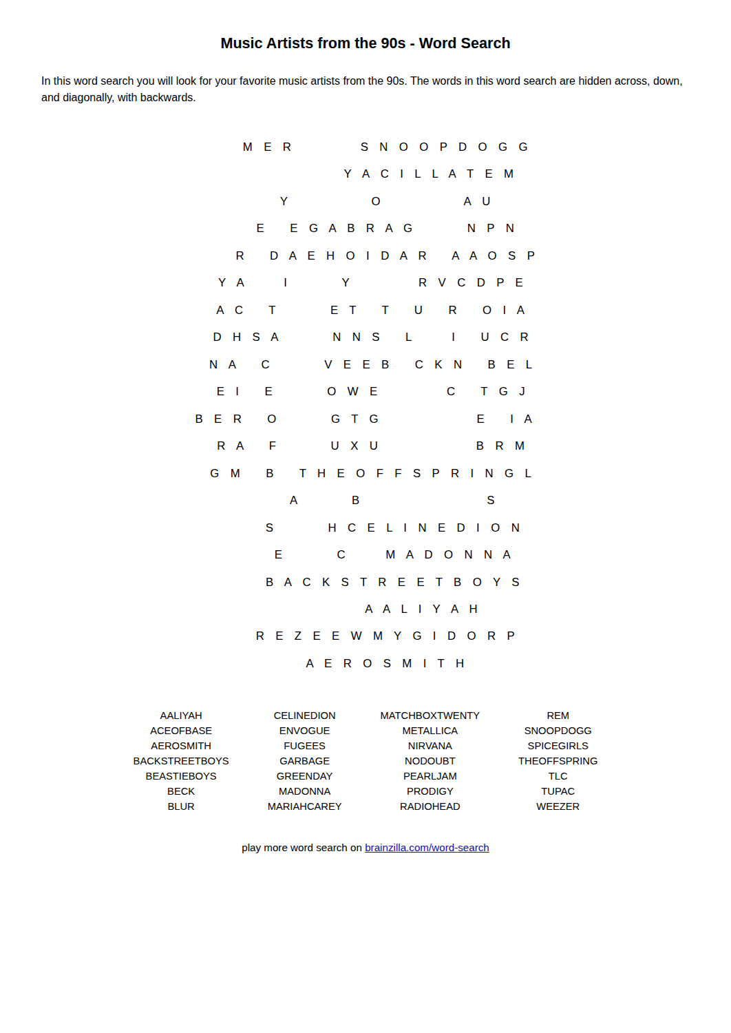Music Artists from the 90s - Word Search
In this word search you will look for your favorite music artists from the 90s. The words in this word search are hidden across, down, and diagonally, with backwards.
M E R S N O O P D O G G Y A C I L L A T E M Y O A U E E G A B R A G N P N R D A E H O I D A R A A O S P Y A I Y R V C D P E A C T E T T U R O I A D H S A N N S L I U C R N A C V E E B C K N B E L E I E O W E C T G J B E R O G T G E I A R A F U X U B R M G M B T H E O F F S P R I N G L A B S S H C E L I N E D I O N E C M A D O N N A B A C K S T R E E T B O Y S A A L I Y A H R E Z E E W M Y G I D O R P A E R O S M I T H
| AALIYAH | CELINEDION | MATCHBOXTWENTY | REM |
| ACEOFBASE | ENVOGUE | METALLICA | SNOOPDOGG |
| AEROSMITH | FUGEES | NIRVANA | SPICEGIRLS |
| BACKSTREETBOYS | GARBAGE | NODOUBT | THEOFFSPRING |
| BEASTIEBOYS | GREENDAY | PEARLJAM | TLC |
| BECK | MADONNA | PRODIGY | TUPAC |
| BLUR | MARIAHCAREY | RADIOHEAD | WEEZER |
play more word search on brainzilla.com/word-search